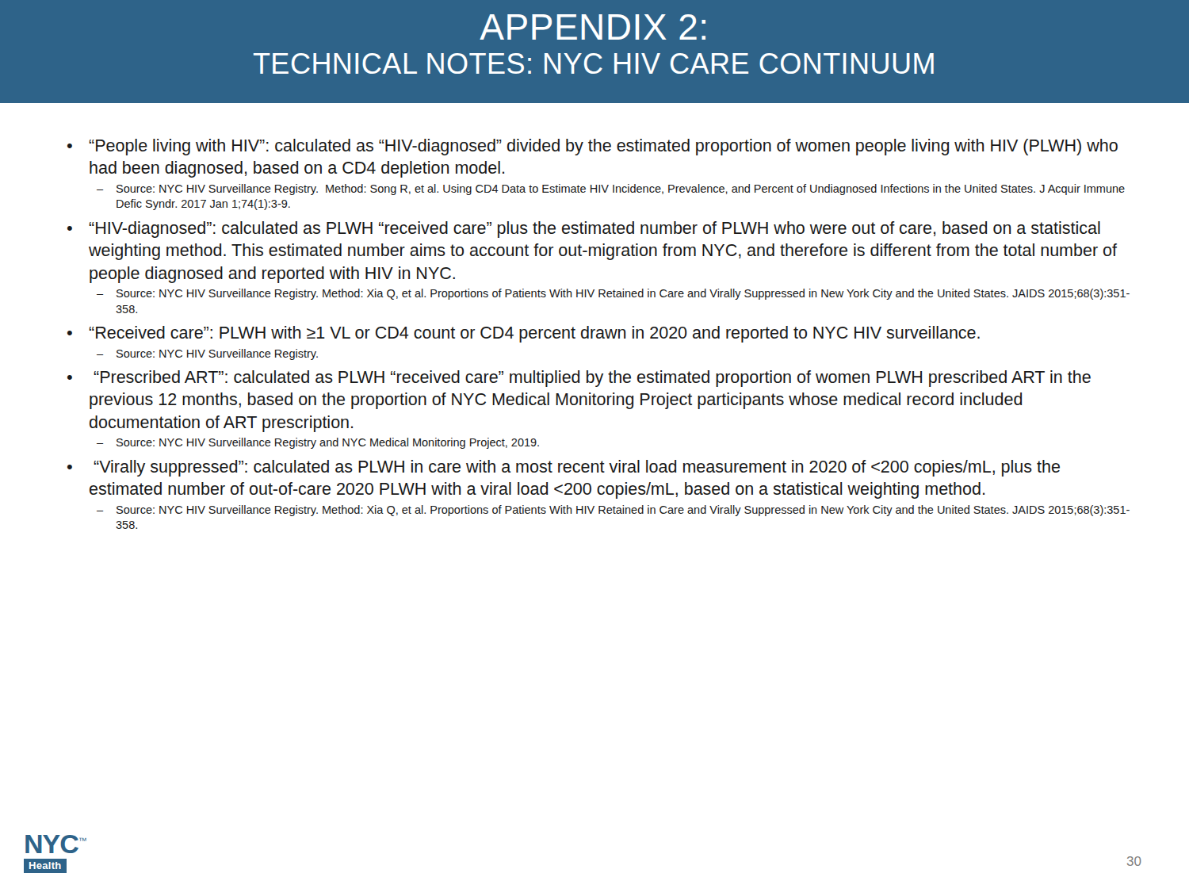APPENDIX 2:
TECHNICAL NOTES: NYC HIV CARE CONTINUUM
“People living with HIV”: calculated as “HIV-diagnosed” divided by the estimated proportion of women people living with HIV (PLWH) who had been diagnosed, based on a CD4 depletion model.
Source: NYC HIV Surveillance Registry. Method: Song R, et al. Using CD4 Data to Estimate HIV Incidence, Prevalence, and Percent of Undiagnosed Infections in the United States. J Acquir Immune Defic Syndr. 2017 Jan 1;74(1):3-9.
“HIV-diagnosed”: calculated as PLWH “received care” plus the estimated number of PLWH who were out of care, based on a statistical weighting method. This estimated number aims to account for out-migration from NYC, and therefore is different from the total number of people diagnosed and reported with HIV in NYC.
Source: NYC HIV Surveillance Registry. Method: Xia Q, et al. Proportions of Patients With HIV Retained in Care and Virally Suppressed in New York City and the United States. JAIDS 2015;68(3):351-358.
“Received care”: PLWH with ≥1 VL or CD4 count or CD4 percent drawn in 2020 and reported to NYC HIV surveillance.
Source: NYC HIV Surveillance Registry.
“Prescribed ART”: calculated as PLWH “received care” multiplied by the estimated proportion of women PLWH prescribed ART in the previous 12 months, based on the proportion of NYC Medical Monitoring Project participants whose medical record included documentation of ART prescription.
Source: NYC HIV Surveillance Registry and NYC Medical Monitoring Project, 2019.
“Virally suppressed”: calculated as PLWH in care with a most recent viral load measurement in 2020 of <200 copies/mL, plus the estimated number of out-of-care 2020 PLWH with a viral load <200 copies/mL, based on a statistical weighting method.
Source: NYC HIV Surveillance Registry. Method: Xia Q, et al. Proportions of Patients With HIV Retained in Care and Virally Suppressed in New York City and the United States. JAIDS 2015;68(3):351-358.
NYC™ Health
30